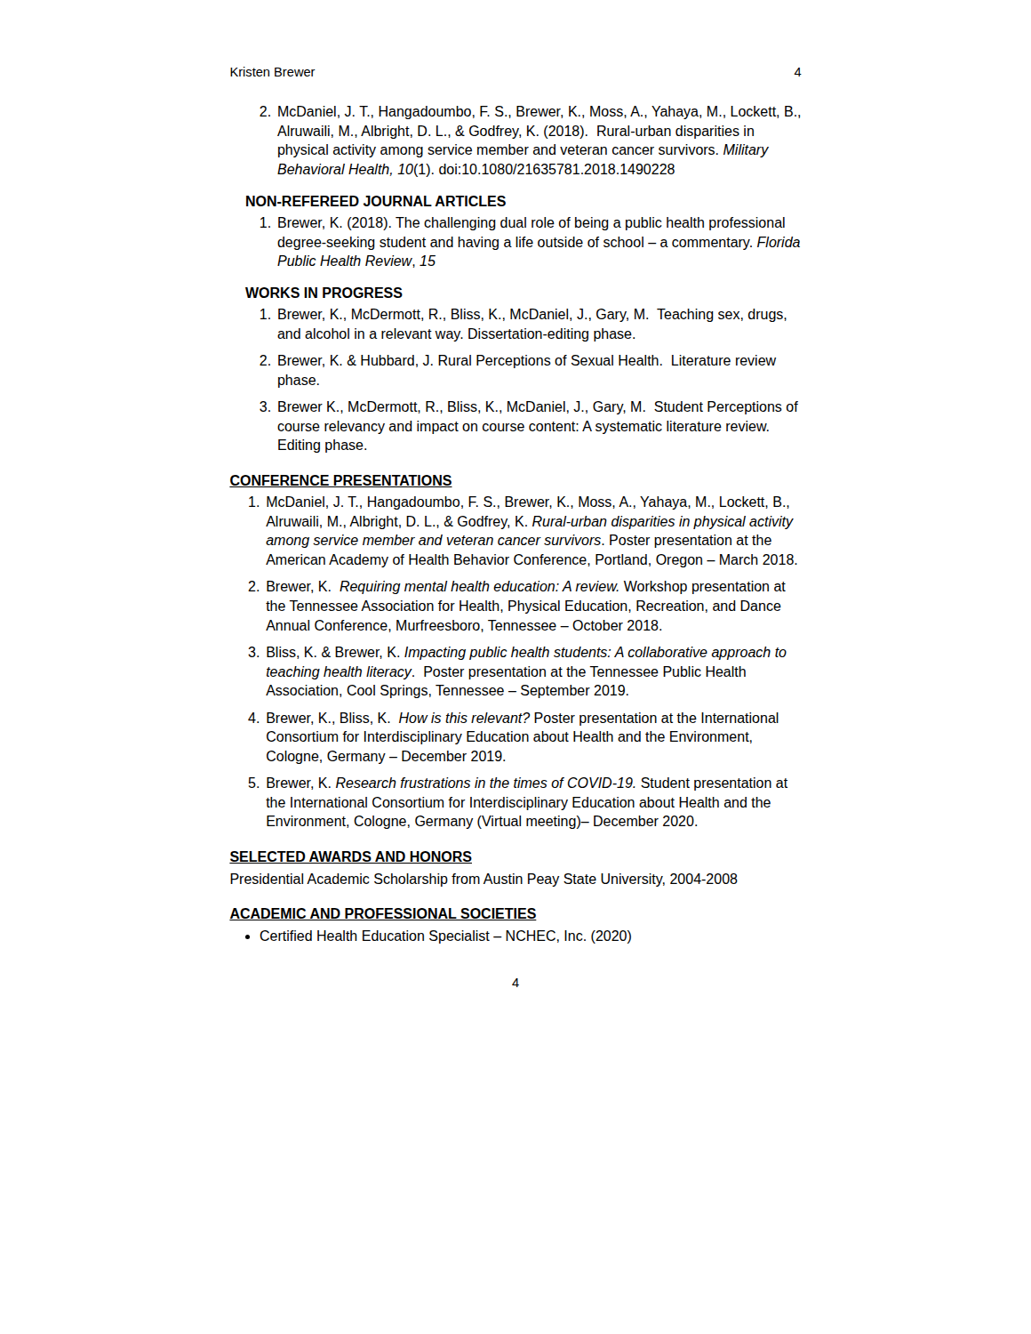Kristen Brewer 4
McDaniel, J. T., Hangadoumbo, F. S., Brewer, K., Moss, A., Yahaya, M., Lockett, B., Alruwaili, M., Albright, D. L., & Godfrey, K. (2018). Rural-urban disparities in physical activity among service member and veteran cancer survivors. Military Behavioral Health, 10(1). doi:10.1080/21635781.2018.1490228
Non-Refereed Journal Articles
Brewer, K. (2018). The challenging dual role of being a public health professional degree-seeking student and having a life outside of school – a commentary. Florida Public Health Review, 15
Works in Progress
Brewer, K., McDermott, R., Bliss, K., McDaniel, J., Gary, M. Teaching sex, drugs, and alcohol in a relevant way. Dissertation-editing phase.
Brewer, K. & Hubbard, J. Rural Perceptions of Sexual Health. Literature review phase.
Brewer K., McDermott, R., Bliss, K., McDaniel, J., Gary, M. Student Perceptions of course relevancy and impact on course content: A systematic literature review. Editing phase.
Conference Presentations
McDaniel, J. T., Hangadoumbo, F. S., Brewer, K., Moss, A., Yahaya, M., Lockett, B., Alruwaili, M., Albright, D. L., & Godfrey, K. Rural-urban disparities in physical activity among service member and veteran cancer survivors. Poster presentation at the American Academy of Health Behavior Conference, Portland, Oregon – March 2018.
Brewer, K. Requiring mental health education: A review. Workshop presentation at the Tennessee Association for Health, Physical Education, Recreation, and Dance Annual Conference, Murfreesboro, Tennessee – October 2018.
Bliss, K. & Brewer, K. Impacting public health students: A collaborative approach to teaching health literacy. Poster presentation at the Tennessee Public Health Association, Cool Springs, Tennessee – September 2019.
Brewer, K., Bliss, K. How is this relevant? Poster presentation at the International Consortium for Interdisciplinary Education about Health and the Environment, Cologne, Germany – December 2019.
Brewer, K. Research frustrations in the times of COVID-19. Student presentation at the International Consortium for Interdisciplinary Education about Health and the Environment, Cologne, Germany (Virtual meeting)– December 2020.
Selected Awards and Honors
Presidential Academic Scholarship from Austin Peay State University, 2004-2008
Academic and Professional Societies
Certified Health Education Specialist – NCHEC, Inc. (2020)
4